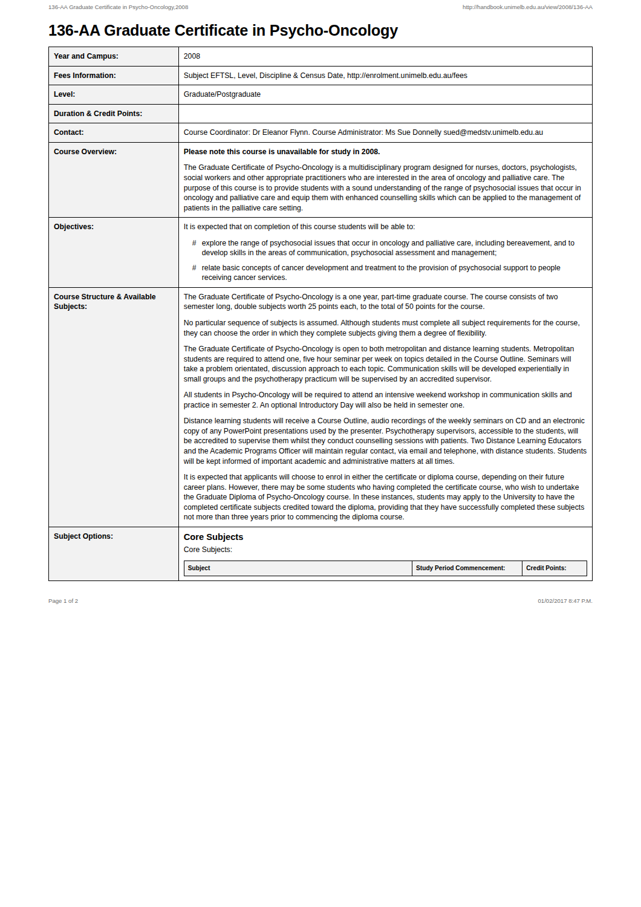136-AA Graduate Certificate in Psycho-Oncology,2008
http://handbook.unimelb.edu.au/view/2008/136-AA
136-AA Graduate Certificate in Psycho-Oncology
| Year and Campus: | 2008 |
| Fees Information: | Subject EFTSL, Level, Discipline & Census Date, http://enrolment.unimelb.edu.au/fees |
| Level: | Graduate/Postgraduate |
| Duration & Credit Points: | |
| Contact: | Course Coordinator: Dr Eleanor Flynn. Course Administrator: Ms Sue Donnelly sued@medstv.unimelb.edu.au |
| Course Overview: | Please note this course is unavailable for study in 2008. The Graduate Certificate of Psycho-Oncology is a multidisciplinary program designed for nurses, doctors, psychologists, social workers and other appropriate practitioners who are interested in the area of oncology and palliative care. The purpose of this course is to provide students with a sound understanding of the range of psychosocial issues that occur in oncology and palliative care and equip them with enhanced counselling skills which can be applied to the management of patients in the palliative care setting. |
| Objectives: | It is expected that on completion of this course students will be able to: explore the range of psychosocial issues that occur in oncology and palliative care, including bereavement, and to develop skills in the areas of communication, psychosocial assessment and management; relate basic concepts of cancer development and treatment to the provision of psychosocial support to people receiving cancer services. |
| Course Structure & Available Subjects: | The Graduate Certificate of Psycho-Oncology is a one year, part-time graduate course. The course consists of two semester long, double subjects worth 25 points each, to the total of 50 points for the course. No particular sequence of subjects is assumed. Although students must complete all subject requirements for the course, they can choose the order in which they complete subjects giving them a degree of flexibility. The Graduate Certificate of Psycho-Oncology is open to both metropolitan and distance learning students. Metropolitan students are required to attend one, five hour seminar per week on topics detailed in the Course Outline. Seminars will take a problem orientated, discussion approach to each topic. Communication skills will be developed experientially in small groups and the psychotherapy practicum will be supervised by an accredited supervisor. All students in Psycho-Oncology will be required to attend an intensive weekend workshop in communication skills and practice in semester 2. An optional Introductory Day will also be held in semester one. Distance learning students will receive a Course Outline, audio recordings of the weekly seminars on CD and an electronic copy of any PowerPoint presentations used by the presenter. Psychotherapy supervisors, accessible to the students, will be accredited to supervise them whilst they conduct counselling sessions with patients. Two Distance Learning Educators and the Academic Programs Officer will maintain regular contact, via email and telephone, with distance students. Students will be kept informed of important academic and administrative matters at all times. It is expected that applicants will choose to enrol in either the certificate or diploma course, depending on their future career plans. However, there may be some students who having completed the certificate course, who wish to undertake the Graduate Diploma of Psycho-Oncology course. In these instances, students may apply to the University to have the completed certificate subjects credited toward the diploma, providing that they have successfully completed these subjects not more than three years prior to commencing the diploma course. |
| Subject Options: | Core Subjects Core Subjects: / Subject / Study Period Commencement: / Credit Points: / / --- / --- / --- / |
Page 1 of 2
01/02/2017 8:47 P.M.